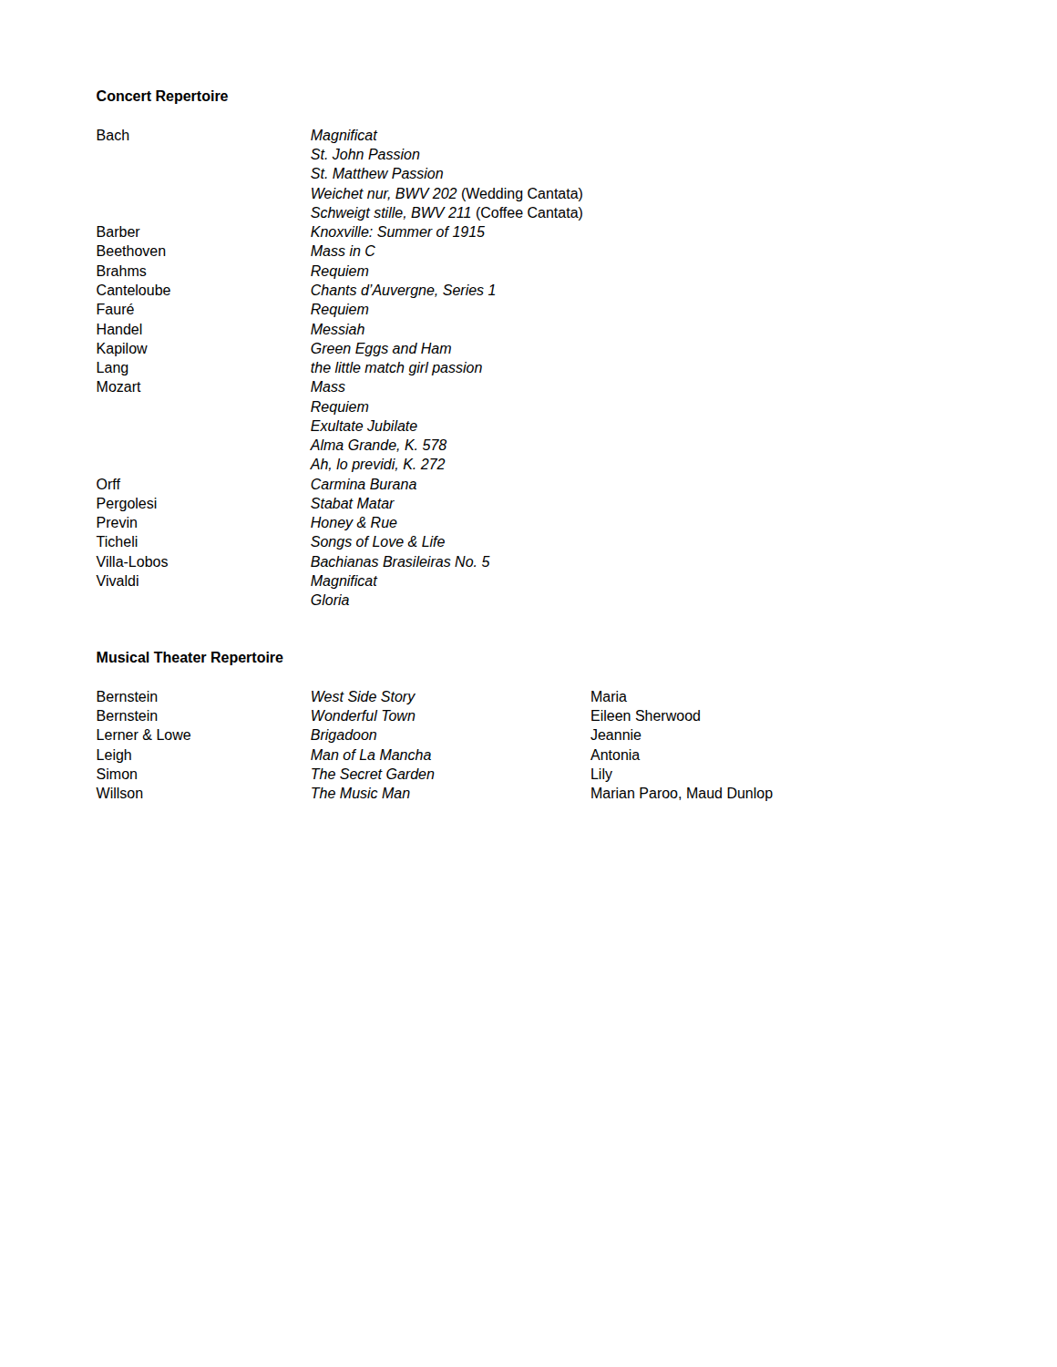Concert Repertoire
| Bach | Magnificat |
| | St. John Passion |
| | St. Matthew Passion |
| | Weichet nur, BWV 202 (Wedding Cantata) |
| | Schweigt stille, BWV 211 (Coffee Cantata) |
| Barber | Knoxville: Summer of 1915 |
| Beethoven | Mass in C |
| Brahms | Requiem |
| Canteloube | Chants d’Auvergne, Series 1 |
| Fauré | Requiem |
| Handel | Messiah |
| Kapilow | Green Eggs and Ham |
| Lang | the little match girl passion |
| Mozart | Mass |
| | Requiem |
| | Exultate Jubilate |
| | Alma Grande, K. 578 |
| | Ah, lo previdi, K. 272 |
| Orff | Carmina Burana |
| Pergolesi | Stabat Matar |
| Previn | Honey & Rue |
| Ticheli | Songs of Love & Life |
| Villa-Lobos | Bachianas Brasileiras No. 5 |
| Vivaldi | Magnificat |
| | Gloria |
Musical Theater Repertoire
| Bernstein | West Side Story | Maria |
| Bernstein | Wonderful Town | Eileen Sherwood |
| Lerner & Lowe | Brigadoon | Jeannie |
| Leigh | Man of La Mancha | Antonia |
| Simon | The Secret Garden | Lily |
| Willson | The Music Man | Marian Paroo, Maud Dunlop |